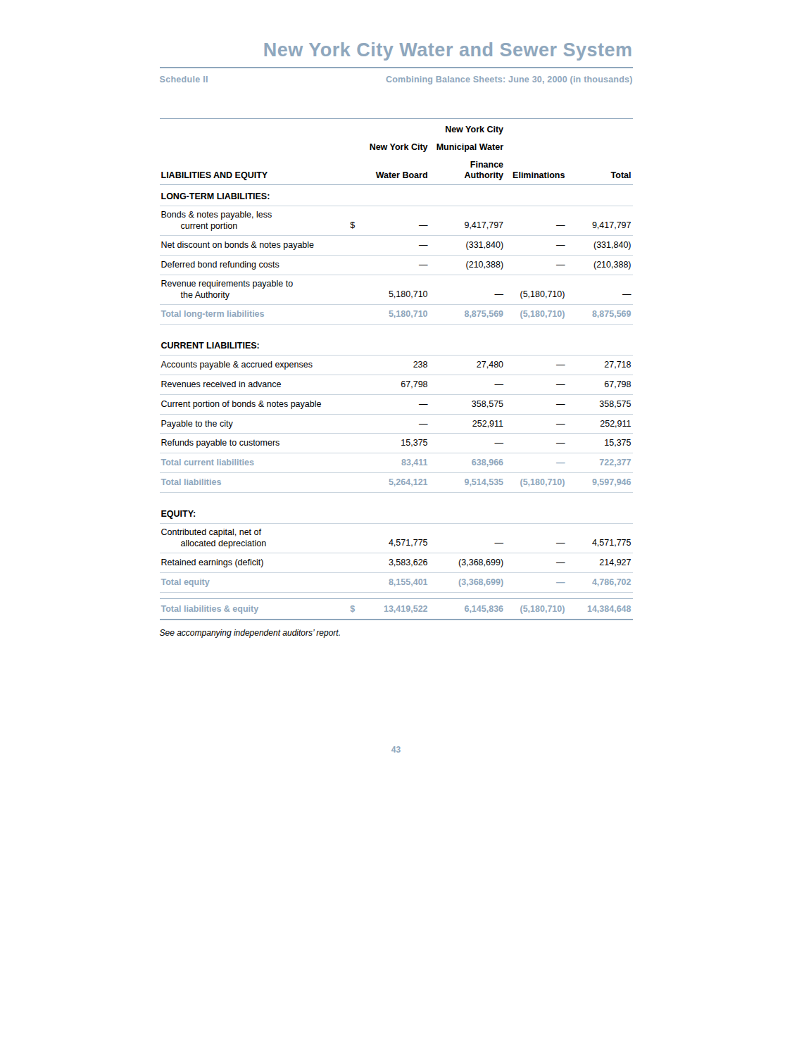New York City Water and Sewer System
Schedule II
Combining Balance Sheets: June 30, 2000 (in thousands)
| | | | New York City | | |
| --- | --- | --- | --- | --- | --- |
| | | New York City | Municipal Water | | |
| LIABILITIES AND EQUITY | | Water Board | Finance Authority | Eliminations | Total |
| LONG-TERM LIABILITIES: |
| Bonds & notes payable, less current portion | $ | — | 9,417,797 | — | 9,417,797 |
| Net discount on bonds & notes payable | | — | (331,840) | — | (331,840) |
| Deferred bond refunding costs | | — | (210,388) | — | (210,388) |
| Revenue requirements payable to the Authority | | 5,180,710 | — | (5,180,710) | — |
| Total long-term liabilities | | 5,180,710 | 8,875,569 | (5,180,710) | 8,875,569 |
| CURRENT LIABILITIES: |
| Accounts payable & accrued expenses | | 238 | 27,480 | — | 27,718 |
| Revenues received in advance | | 67,798 | — | — | 67,798 |
| Current portion of bonds & notes payable | | — | 358,575 | — | 358,575 |
| Payable to the city | | — | 252,911 | — | 252,911 |
| Refunds payable to customers | | 15,375 | — | — | 15,375 |
| Total current liabilities | | 83,411 | 638,966 | — | 722,377 |
| Total liabilities | | 5,264,121 | 9,514,535 | (5,180,710) | 9,597,946 |
| EQUITY: |
| Contributed capital, net of allocated depreciation | | 4,571,775 | — | — | 4,571,775 |
| Retained earnings (deficit) | | 3,583,626 | (3,368,699) | — | 214,927 |
| Total equity | | 8,155,401 | (3,368,699) | — | 4,786,702 |
| Total liabilities & equity | $ | 13,419,522 | 6,145,836 | (5,180,710) | 14,384,648 |
See accompanying independent auditors’ report.
43